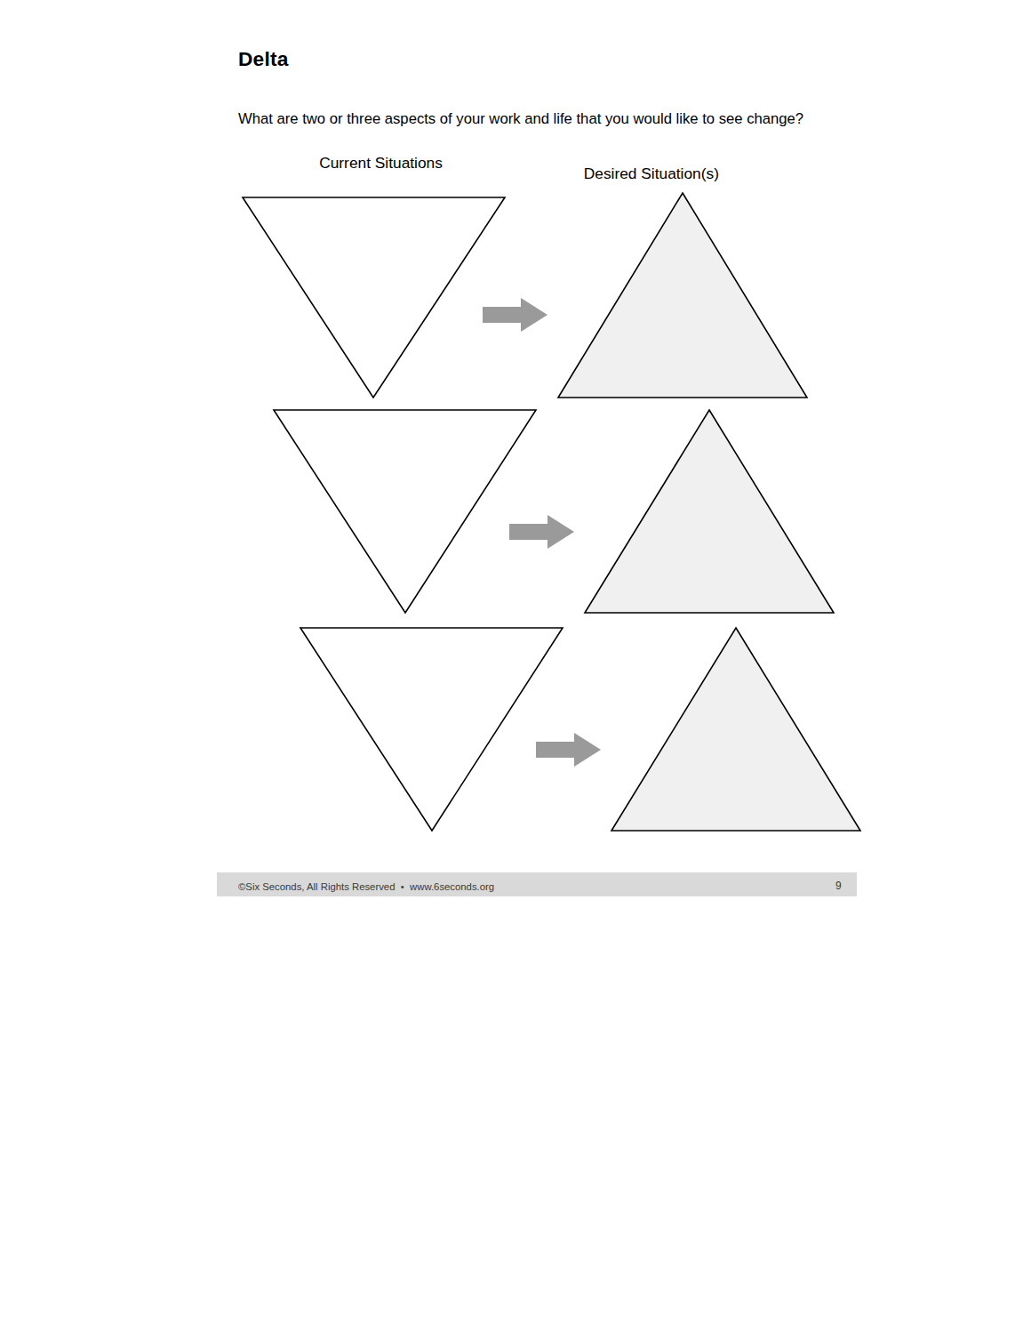Delta
What are two or three aspects of your work and life that you would like to see change?
Current Situations Desired Situation(s)
©Six Seconds, All Rights Reserved • www.6seconds.org
9